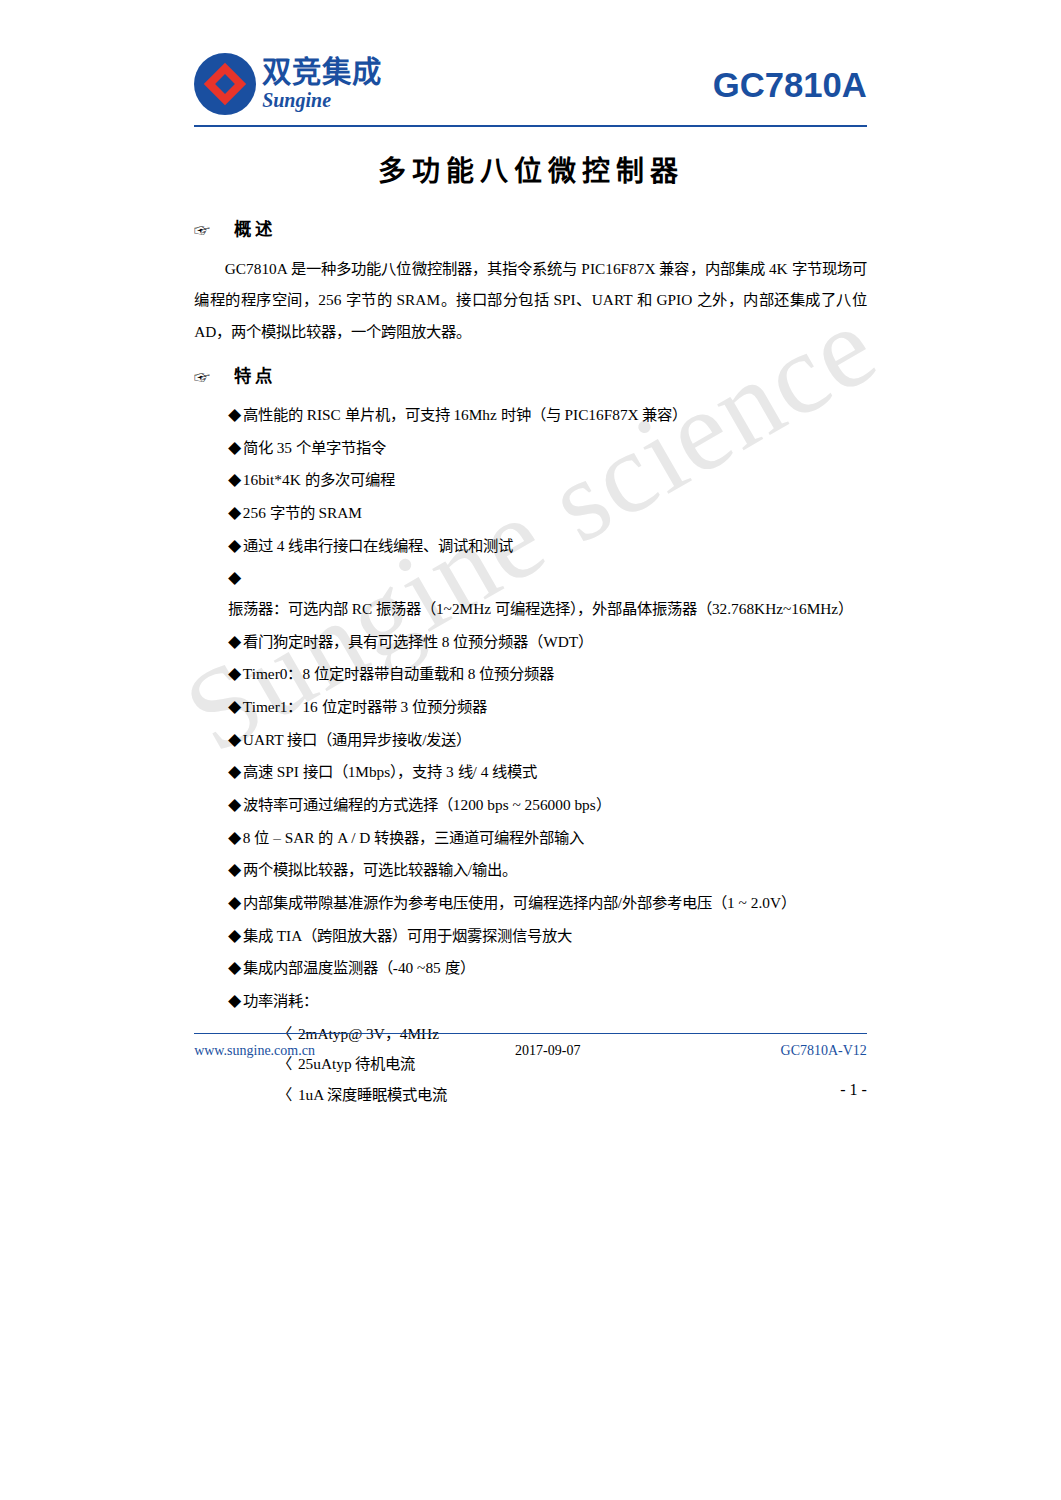Sungine science
双竞集成
Sungine
GC7810A
多功能八位微控制器
☞概述
GC7810A 是一种多功能八位微控制器，其指令系统与 PIC16F87X 兼容，内部集成 4K 字节现场可编程的程序空间，256 字节的 SRAM。接口部分包括 SPI、UART 和 GPIO 之外，内部还集成了八位 AD，两个模拟比较器，一个跨阻放大器。
☞特点
高性能的 RISC 单片机，可支持 16Mhz 时钟（与 PIC16F87X 兼容）
简化 35 个单字节指令
16bit*4K 的多次可编程
256 字节的 SRAM
通过 4 线串行接口在线编程、调试和测试
振荡器：可选内部 RC 振荡器（1~2MHz 可编程选择），外部晶体振荡器（32.768KHz~16MHz）
看门狗定时器，具有可选择性 8 位预分频器（WDT）
Timer0：8 位定时器带自动重载和 8 位预分频器
Timer1：16 位定时器带 3 位预分频器
UART 接口（通用异步接收/发送）
高速 SPI 接口（1Mbps），支持 3 线/ 4 线模式
波特率可通过编程的方式选择（1200 bps ~ 256000 bps）
8 位 – SAR 的 A / D 转换器，三通道可编程外部输入
两个模拟比较器，可选比较器输入/输出。
内部集成带隙基准源作为参考电压使用，可编程选择内部/外部参考电压（1 ~ 2.0V）
集成 TIA（跨阻放大器）可用于烟雾探测信号放大
集成内部温度监测器（-40 ~85 度）
功率消耗：
2mAtyp@ 3V，4MHz
25uAtyp 待机电流
1uA 深度睡眠模式电流
www.sungine.com.cn 2017-09-07 GC7810A-V12
- 1 -